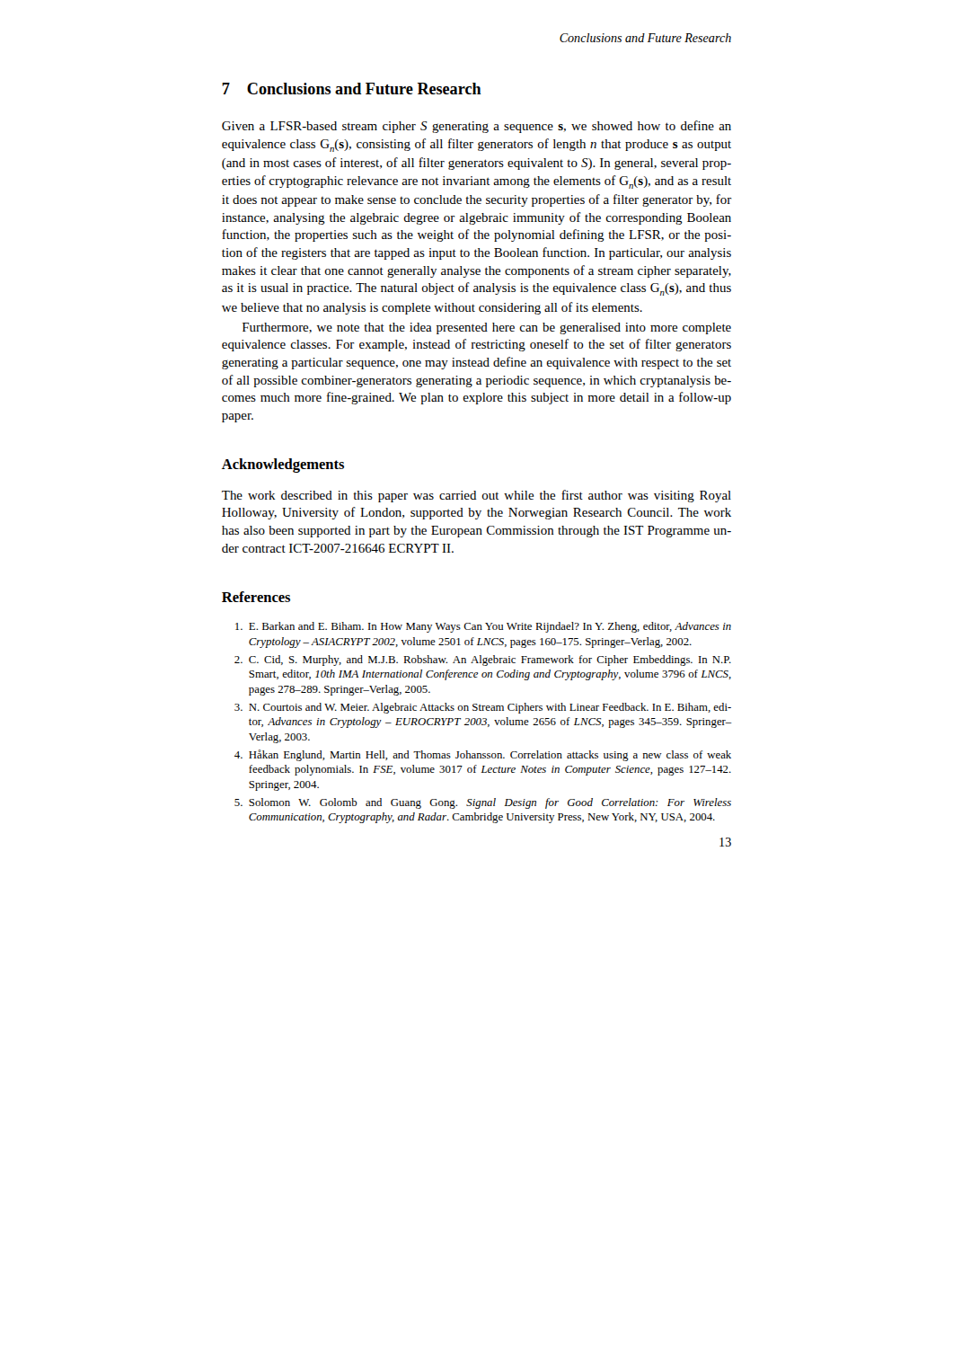Conclusions and Future Research
7 Conclusions and Future Research
Given a LFSR-based stream cipher S generating a sequence s, we showed how to define an equivalence class Gn(s), consisting of all filter generators of length n that produce s as output (and in most cases of interest, of all filter generators equivalent to S). In general, several properties of cryptographic relevance are not invariant among the elements of Gn(s), and as a result it does not appear to make sense to conclude the security properties of a filter generator by, for instance, analysing the algebraic degree or algebraic immunity of the corresponding Boolean function, the properties such as the weight of the polynomial defining the LFSR, or the position of the registers that are tapped as input to the Boolean function. In particular, our analysis makes it clear that one cannot generally analyse the components of a stream cipher separately, as it is usual in practice. The natural object of analysis is the equivalence class Gn(s), and thus we believe that no analysis is complete without considering all of its elements.
Furthermore, we note that the idea presented here can be generalised into more complete equivalence classes. For example, instead of restricting oneself to the set of filter generators generating a particular sequence, one may instead define an equivalence with respect to the set of all possible combiner-generators generating a periodic sequence, in which cryptanalysis becomes much more fine-grained. We plan to explore this subject in more detail in a follow-up paper.
Acknowledgements
The work described in this paper was carried out while the first author was visiting Royal Holloway, University of London, supported by the Norwegian Research Council. The work has also been supported in part by the European Commission through the IST Programme under contract ICT-2007-216646 ECRYPT II.
References
E. Barkan and E. Biham. In How Many Ways Can You Write Rijndael? In Y. Zheng, editor, Advances in Cryptology – ASIACRYPT 2002, volume 2501 of LNCS, pages 160–175. Springer–Verlag, 2002.
C. Cid, S. Murphy, and M.J.B. Robshaw. An Algebraic Framework for Cipher Embeddings. In N.P. Smart, editor, 10th IMA International Conference on Coding and Cryptography, volume 3796 of LNCS, pages 278–289. Springer–Verlag, 2005.
N. Courtois and W. Meier. Algebraic Attacks on Stream Ciphers with Linear Feedback. In E. Biham, editor, Advances in Cryptology – EUROCRYPT 2003, volume 2656 of LNCS, pages 345–359. Springer–Verlag, 2003.
Håkan Englund, Martin Hell, and Thomas Johansson. Correlation attacks using a new class of weak feedback polynomials. In FSE, volume 3017 of Lecture Notes in Computer Science, pages 127–142. Springer, 2004.
Solomon W. Golomb and Guang Gong. Signal Design for Good Correlation: For Wireless Communication, Cryptography, and Radar. Cambridge University Press, New York, NY, USA, 2004.
13